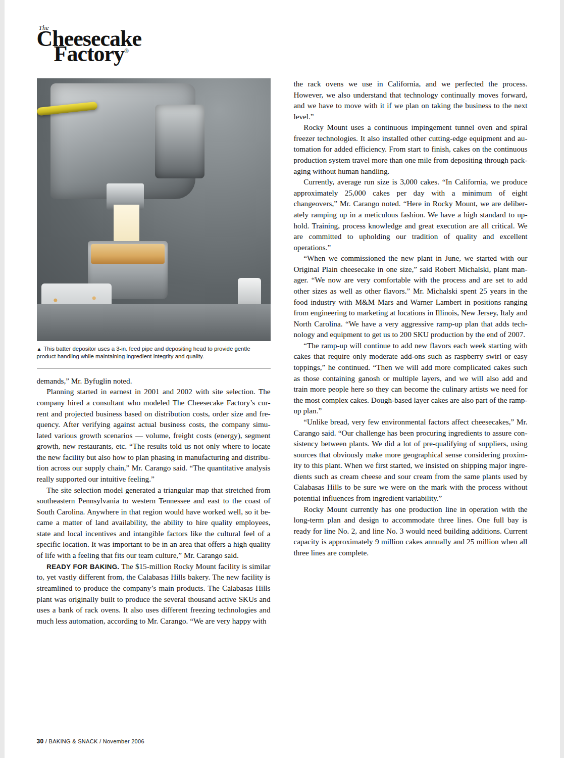The Cheesecake Factory®
▲This batter depositor uses a 3-in. feed pipe and depositing head to provide gentle product handling while maintaining ingredient integrity and quality.
demands,” Mr. Byfuglin noted.
Planning started in earnest in 2001 and 2002 with site selection. The company hired a consultant who modeled The Cheesecake Factory’s current and projected business based on distribution costs, order size and frequency. After verifying against actual business costs, the company simulated various growth scenarios — volume, freight costs (energy), segment growth, new restaurants, etc. “The results told us not only where to locate the new facility but also how to plan phasing in manufacturing and distribution across our supply chain,” Mr. Carango said. “The quantitative analysis really supported our intuitive feeling.”
The site selection model generated a triangular map that stretched from southeastern Pennsylvania to western Tennessee and east to the coast of South Carolina. Anywhere in that region would have worked well, so it became a matter of land availability, the ability to hire quality employees, state and local incentives and intangible factors like the cultural feel of a specific location. It was important to be in an area that offers a high quality of life with a feeling that fits our team culture,” Mr. Carango said.
READY FOR BAKING. The $15-million Rocky Mount facility is similar to, yet vastly different from, the Calabasas Hills bakery. The new facility is streamlined to produce the company’s main products. The Calabasas Hills plant was originally built to produce the several thousand active SKUs and uses a bank of rack ovens. It also uses different freezing technologies and much less automation, according to Mr. Carango. “We are very happy with
the rack ovens we use in California, and we perfected the process. However, we also understand that technology continually moves forward, and we have to move with it if we plan on taking the business to the next level.”
Rocky Mount uses a continuous impingement tunnel oven and spiral freezer technologies. It also installed other cutting-edge equipment and automation for added efficiency. From start to finish, cakes on the continuous production system travel more than one mile from depositing through packaging without human handling.
Currently, average run size is 3,000 cakes. “In California, we produce approximately 25,000 cakes per day with a minimum of eight changeovers,” Mr. Carango noted. “Here in Rocky Mount, we are deliberately ramping up in a meticulous fashion. We have a high standard to uphold. Training, process knowledge and great execution are all critical. We are committed to upholding our tradition of quality and excellent operations.”
“When we commissioned the new plant in June, we started with our Original Plain cheesecake in one size,” said Robert Michalski, plant manager. “We now are very comfortable with the process and are set to add other sizes as well as other flavors.” Mr. Michalski spent 25 years in the food industry with M&M Mars and Warner Lambert in positions ranging from engineering to marketing at locations in Illinois, New Jersey, Italy and North Carolina. “We have a very aggressive ramp-up plan that adds technology and equipment to get us to 200 SKU production by the end of 2007.
“The ramp-up will continue to add new flavors each week starting with cakes that require only moderate add-ons such as raspberry swirl or easy toppings,” he continued. “Then we will add more complicated cakes such as those containing ganosh or multiple layers, and we will also add and train more people here so they can become the culinary artists we need for the most complex cakes. Dough-based layer cakes are also part of the ramp-up plan.”
“Unlike bread, very few environmental factors affect cheesecakes,” Mr. Carango said. “Our challenge has been procuring ingredients to assure consistency between plants. We did a lot of pre-qualifying of suppliers, using sources that obviously make more geographical sense considering proximity to this plant. When we first started, we insisted on shipping major ingredients such as cream cheese and sour cream from the same plants used by Calabasas Hills to be sure we were on the mark with the process without potential influences from ingredient variability.”
Rocky Mount currently has one production line in operation with the long-term plan and design to accommodate three lines. One full bay is ready for line No. 2, and line No. 3 would need building additions. Current capacity is approximately 9 million cakes annually and 25 million when all three lines are complete.
30 / BAKING & SNACK / November 2006